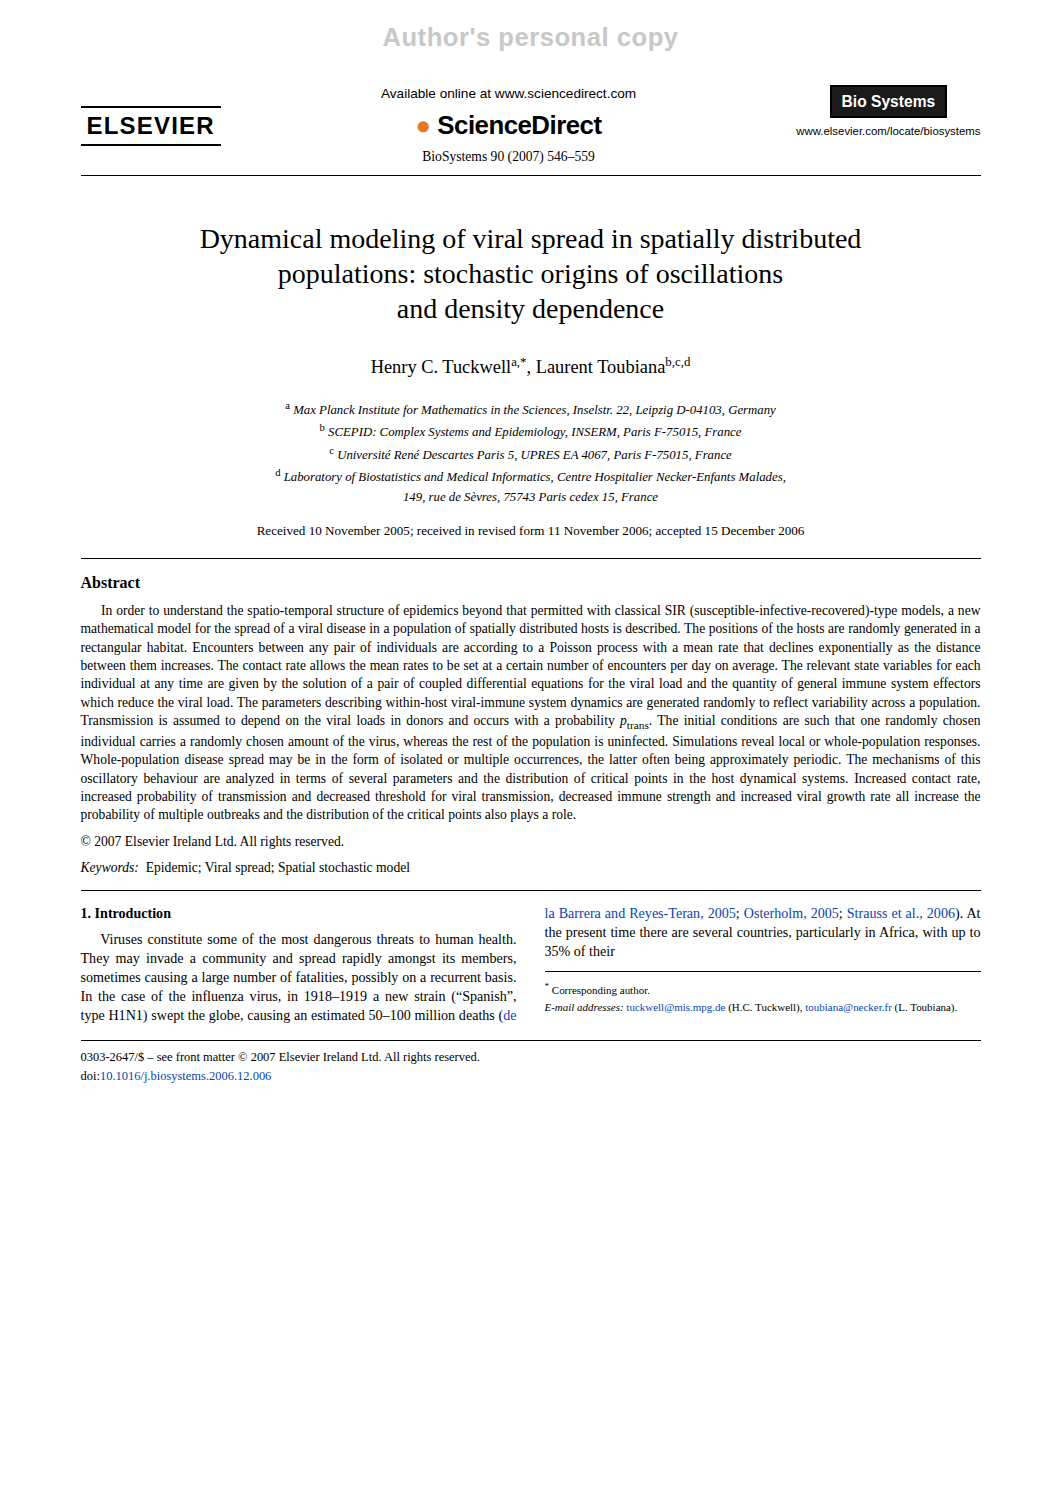Author's personal copy
ELSEVIER
Available online at www.sciencedirect.com
● ScienceDirect
BioSystems 90 (2007) 546–559
Bio Systems
www.elsevier.com/locate/biosystems
Dynamical modeling of viral spread in spatially distributed
populations: stochastic origins of oscillations
and density dependence
Henry C. Tuckwella,*, Laurent Toubianab,c,d
a Max Planck Institute for Mathematics in the Sciences, Inselstr. 22, Leipzig D-04103, Germany
b SCEPID: Complex Systems and Epidemiology, INSERM, Paris F-75015, France
c Université René Descartes Paris 5, UPRES EA 4067, Paris F-75015, France
d Laboratory of Biostatistics and Medical Informatics, Centre Hospitalier Necker-Enfants Malades,
149, rue de Sèvres, 75743 Paris cedex 15, France
Received 10 November 2005; received in revised form 11 November 2006; accepted 15 December 2006
Abstract
In order to understand the spatio-temporal structure of epidemics beyond that permitted with classical SIR (susceptible-infective-recovered)-type models, a new mathematical model for the spread of a viral disease in a population of spatially distributed hosts is described. The positions of the hosts are randomly generated in a rectangular habitat. Encounters between any pair of individuals are according to a Poisson process with a mean rate that declines exponentially as the distance between them increases. The contact rate allows the mean rates to be set at a certain number of encounters per day on average. The relevant state variables for each individual at any time are given by the solution of a pair of coupled differential equations for the viral load and the quantity of general immune system effectors which reduce the viral load. The parameters describing within-host viral-immune system dynamics are generated randomly to reflect variability across a population. Transmission is assumed to depend on the viral loads in donors and occurs with a probability ptrans. The initial conditions are such that one randomly chosen individual carries a randomly chosen amount of the virus, whereas the rest of the population is uninfected. Simulations reveal local or whole-population responses. Whole-population disease spread may be in the form of isolated or multiple occurrences, the latter often being approximately periodic. The mechanisms of this oscillatory behaviour are analyzed in terms of several parameters and the distribution of critical points in the host dynamical systems. Increased contact rate, increased probability of transmission and decreased threshold for viral transmission, decreased immune strength and increased viral growth rate all increase the probability of multiple outbreaks and the distribution of the critical points also plays a role.
© 2007 Elsevier Ireland Ltd. All rights reserved.
Keywords: Epidemic; Viral spread; Spatial stochastic model
1. Introduction
Viruses constitute some of the most dangerous threats to human health. They may invade a community and spread rapidly amongst its members, sometimes causing a large number of fatalities, possibly on a recurrent basis. In the case of the influenza virus, in 1918–1919 a new strain (“Spanish”, type H1N1) swept the globe, causing an estimated 50–100 million deaths (de la Barrera and Reyes-Teran, 2005; Osterholm, 2005; Strauss et al., 2006). At the present time there are several countries, particularly in Africa, with up to 35% of their
* Corresponding author.
E-mail addresses: tuckwell@mis.mpg.de (H.C. Tuckwell), toubiana@necker.fr (L. Toubiana).
0303-2647/$ – see front matter © 2007 Elsevier Ireland Ltd. All rights reserved.
doi:10.1016/j.biosystems.2006.12.006